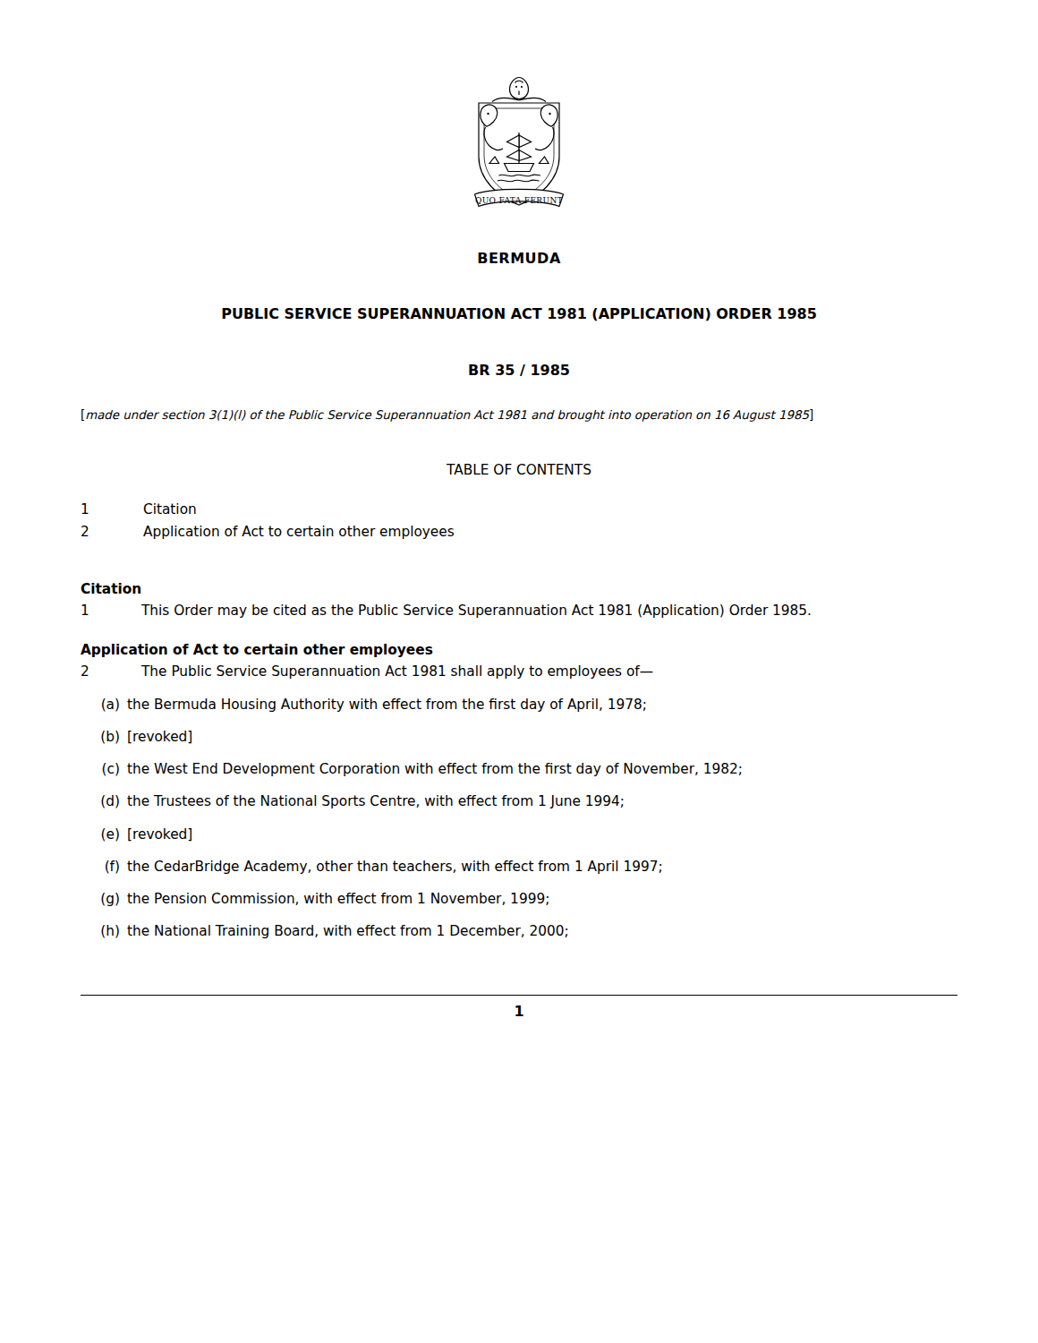QUO FATA FERUNT
BERMUDA
PUBLIC SERVICE SUPERANNUATION ACT 1981 (APPLICATION) ORDER 1985
BR 35 / 1985
[made under section 3(1)(l) of the Public Service Superannuation Act 1981 and brought into operation on 16 August 1985]
TABLE OF CONTENTS
| 1 | Citation |
| 2 | Application of Act to certain other employees |
Citation
1 This Order may be cited as the Public Service Superannuation Act 1981 (Application) Order 1985.
Application of Act to certain other employees
2 The Public Service Superannuation Act 1981 shall apply to employees of—
(a) the Bermuda Housing Authority with effect from the first day of April, 1978;
(b)[revoked]
(c) the West End Development Corporation with effect from the first day of November, 1982;
(d) the Trustees of the National Sports Centre, with effect from 1 June 1994;
(e)[revoked]
(f) the CedarBridge Academy, other than teachers, with effect from 1 April 1997;
(g) the Pension Commission, with effect from 1 November, 1999;
(h) the National Training Board, with effect from 1 December, 2000;
1